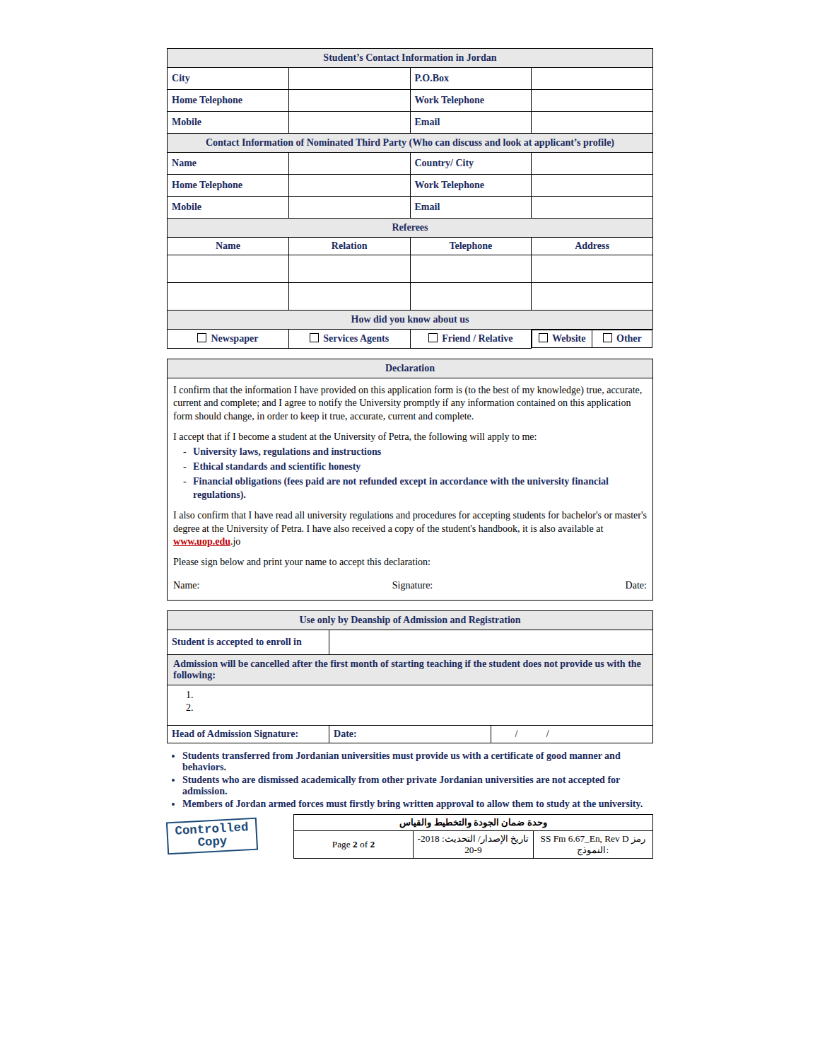| Student’s Contact Information in Jordan |
| City | | P.O.Box | |
| Home Telephone | | Work Telephone | |
| Mobile | | Email | |
| Contact Information of Nominated Third Party (Who can discuss and look at applicant’s profile) |
| Name | | Country/ City | |
| Home Telephone | | Work Telephone | |
| Mobile | | Email | |
| Referees |
| Name | Relation | Telephone | Address |
| How did you know about us |
| Newspaper | Services Agents | Friend / Relative | / Website / Other / |
| Declaration |
| I confirm that the information I have provided on this application form is (to the best of my knowledge) true, accurate, current and complete; and I agree to notify the University promptly if any information contained on this application form should change, in order to keep it true, accurate, current and complete. I accept that if I become a student at the University of Petra, the following will apply to me: University laws, regulations and instructions Ethical standards and scientific honesty Financial obligations (fees paid are not refunded except in accordance with the university financial regulations). I also confirm that I have read all university regulations and procedures for accepting students for bachelor's or master's degree at the University of Petra. I have also received a copy of the student's handbook, it is also available at www.uop.edu .jo Please sign below and print your name to accept this declaration: Name: Signature: Date: |
| Use only by Deanship of Admission and Registration |
| Student is accepted to enroll in | |
| Admission will be cancelled after the first month of starting teaching if the student does not provide us with the following: |
| Head of Admission Signature: | Date: | / / |
Students transferred from Jordanian universities must provide us with a certificate of good manner and behaviors.
Students who are dismissed academically from other private Jordanian universities are not accepted for admission.
Members of Jordan armed forces must firstly bring written approval to allow them to study at the university.
| Controlled Copy | وحدة ضمان الجودة والتخطيط والقياس |
| Page 2 of 2 | تاريخ الإصدار/ التحديث: 2018-9-20 | SS Fm 6.67_En, Rev D رمز النموذج: |